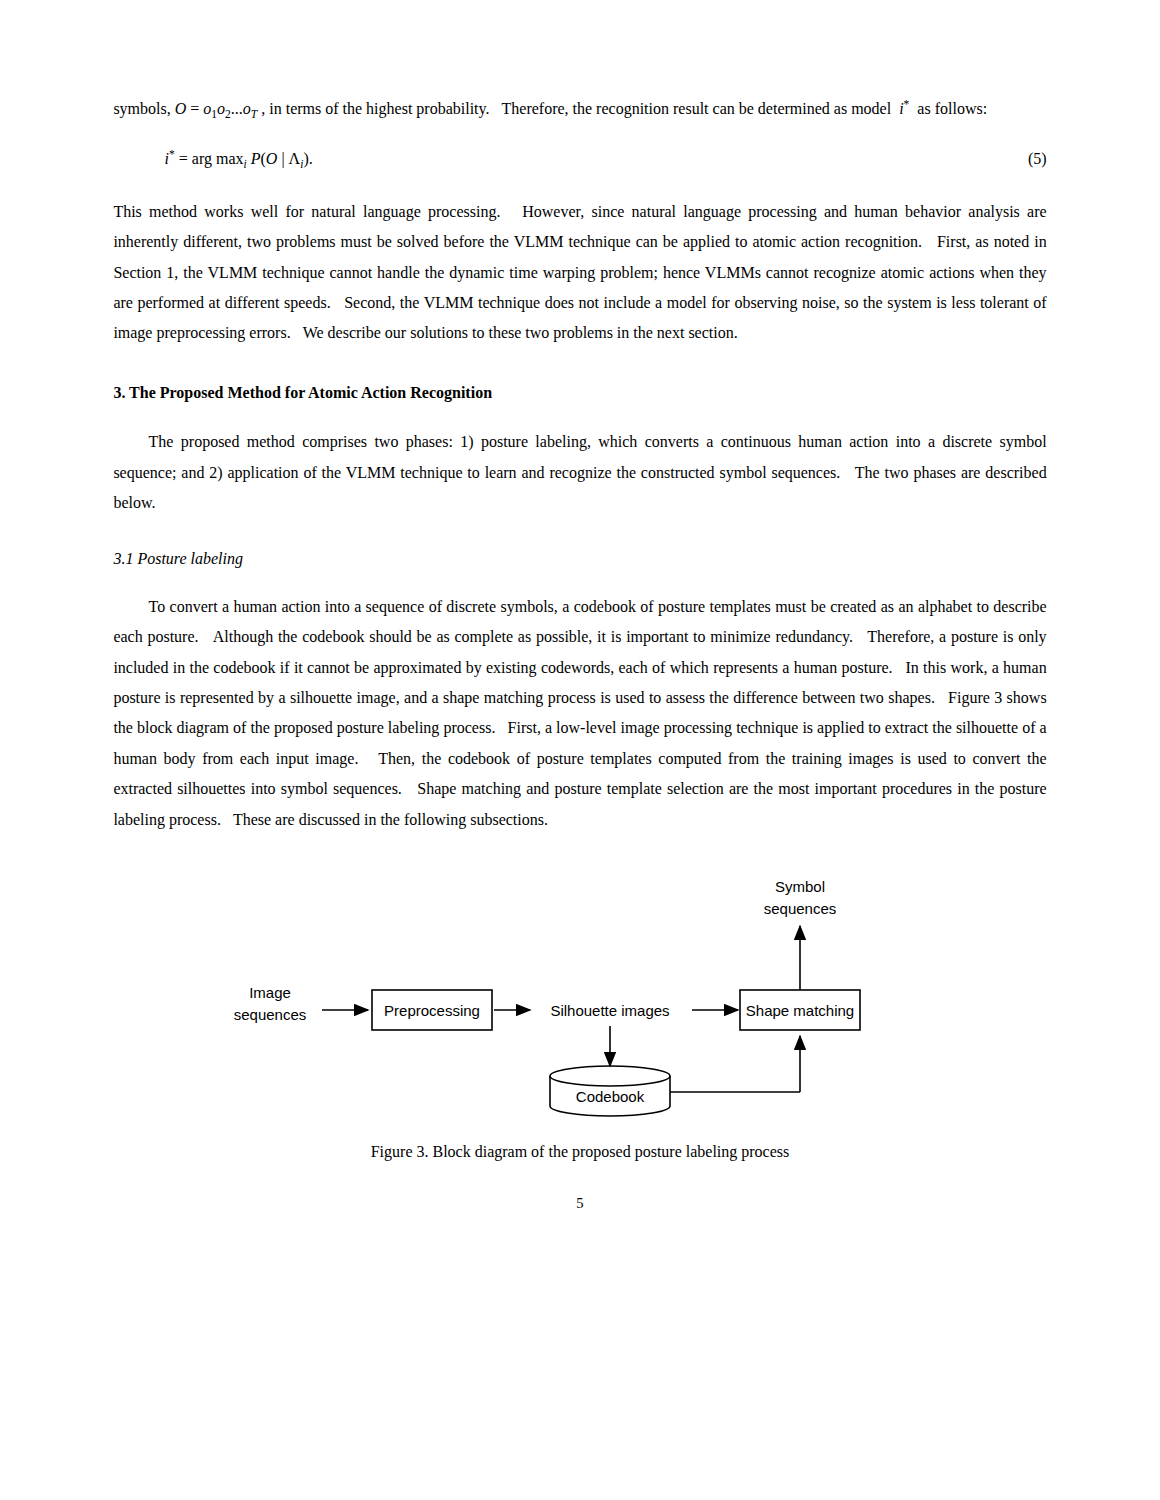symbols, O = o1o2... oT , in terms of the highest probability. Therefore, the recognition result can be determined as model i* as follows:
i* = arg maxi P(O | Λi). (5)
This method works well for natural language processing. However, since natural language processing and human behavior analysis are inherently different, two problems must be solved before the VLMM technique can be applied to atomic action recognition. First, as noted in Section 1, the VLMM technique cannot handle the dynamic time warping problem; hence VLMMs cannot recognize atomic actions when they are performed at different speeds. Second, the VLMM technique does not include a model for observing noise, so the system is less tolerant of image preprocessing errors. We describe our solutions to these two problems in the next section.
3. The Proposed Method for Atomic Action Recognition
The proposed method comprises two phases: 1) posture labeling, which converts a continuous human action into a discrete symbol sequence; and 2) application of the VLMM technique to learn and recognize the constructed symbol sequences. The two phases are described below.
3.1 Posture labeling
To convert a human action into a sequence of discrete symbols, a codebook of posture templates must be created as an alphabet to describe each posture. Although the codebook should be as complete as possible, it is important to minimize redundancy. Therefore, a posture is only included in the codebook if it cannot be approximated by existing codewords, each of which represents a human posture. In this work, a human posture is represented by a silhouette image, and a shape matching process is used to assess the difference between two shapes. Figure 3 shows the block diagram of the proposed posture labeling process. First, a low-level image processing technique is applied to extract the silhouette of a human body from each input image. Then, the codebook of posture templates computed from the training images is used to convert the extracted silhouettes into symbol sequences. Shape matching and posture template selection are the most important procedures in the posture labeling process. These are discussed in the following subsections.
Symbol sequences Image sequences Preprocessing Silhouette images Shape matching Codebook
Figure 3. Block diagram of the proposed posture labeling process
5